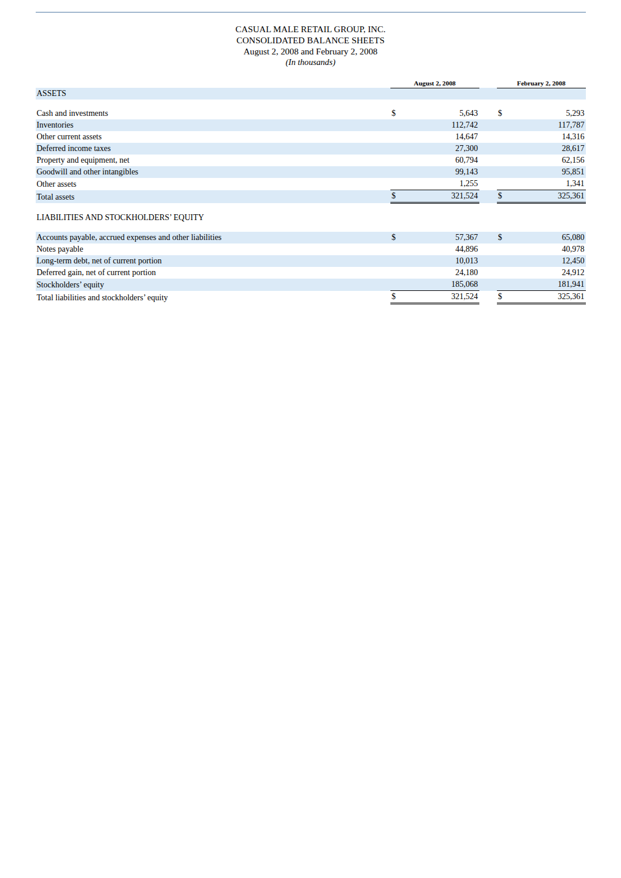CASUAL MALE RETAIL GROUP, INC.
CONSOLIDATED BALANCE SHEETS
August 2, 2008 and February 2, 2008
(In thousands)
| | | August 2, 2008 | | February 2, 2008 |
| ASSETS | | | | | | |
| Cash and investments | | $ | 5,643 | | $ | 5,293 |
| Inventories | | | 112,742 | | | 117,787 |
| Other current assets | | | 14,647 | | | 14,316 |
| Deferred income taxes | | | 27,300 | | | 28,617 |
| Property and equipment, net | | | 60,794 | | | 62,156 |
| Goodwill and other intangibles | | | 99,143 | | | 95,851 |
| Other assets | | | 1,255 | | | 1,341 |
| Total assets | | $ | 321,524 | | $ | 325,361 |
| LIABILITIES AND STOCKHOLDERS’ EQUITY | | | | | | |
| Accounts payable, accrued expenses and other liabilities | | $ | 57,367 | | $ | 65,080 |
| Notes payable | | | 44,896 | | | 40,978 |
| Long-term debt, net of current portion | | | 10,013 | | | 12,450 |
| Deferred gain, net of current portion | | | 24,180 | | | 24,912 |
| Stockholders’ equity | | | 185,068 | | | 181,941 |
| Total liabilities and stockholders’ equity | | $ | 321,524 | | $ | 325,361 |